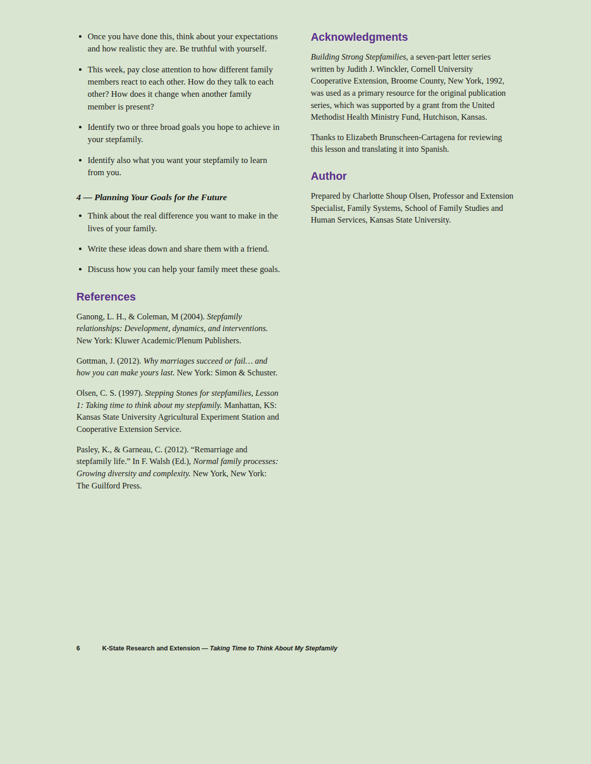Once you have done this, think about your expectations and how realistic they are. Be truthful with yourself.
This week, pay close attention to how different family members react to each other. How do they talk to each other? How does it change when another family member is present?
Identify two or three broad goals you hope to achieve in your stepfamily.
Identify also what you want your stepfamily to learn from you.
4 — Planning Your Goals for the Future
Think about the real difference you want to make in the lives of your family.
Write these ideas down and share them with a friend.
Discuss how you can help your family meet these goals.
References
Ganong, L. H., & Coleman, M (2004). Stepfamily relationships: Development, dynamics, and interventions. New York: Kluwer Academic/Plenum Publishers.
Gottman, J. (2012). Why marriages succeed or fail… and how you can make yours last. New York: Simon & Schuster.
Olsen, C. S. (1997). Stepping Stones for stepfamilies, Lesson 1: Taking time to think about my stepfamily. Manhattan, KS: Kansas State University Agricultural Experiment Station and Cooperative Extension Service.
Pasley, K., & Garneau, C. (2012). “Remarriage and stepfamily life.” In F. Walsh (Ed.), Normal family processes: Growing diversity and complexity. New York, New York: The Guilford Press.
Acknowledgments
Building Strong Stepfamilies, a seven-part letter series written by Judith J. Winckler, Cornell University Cooperative Extension, Broome County, New York, 1992, was used as a primary resource for the original publication series, which was supported by a grant from the United Methodist Health Ministry Fund, Hutchison, Kansas.
Thanks to Elizabeth Brunscheen-Cartagena for reviewing this lesson and translating it into Spanish.
Author
Prepared by Charlotte Shoup Olsen, Professor and Extension Specialist, Family Systems, School of Family Studies and Human Services, Kansas State University.
6 K-State Research and Extension — Taking Time to Think About My Stepfamily